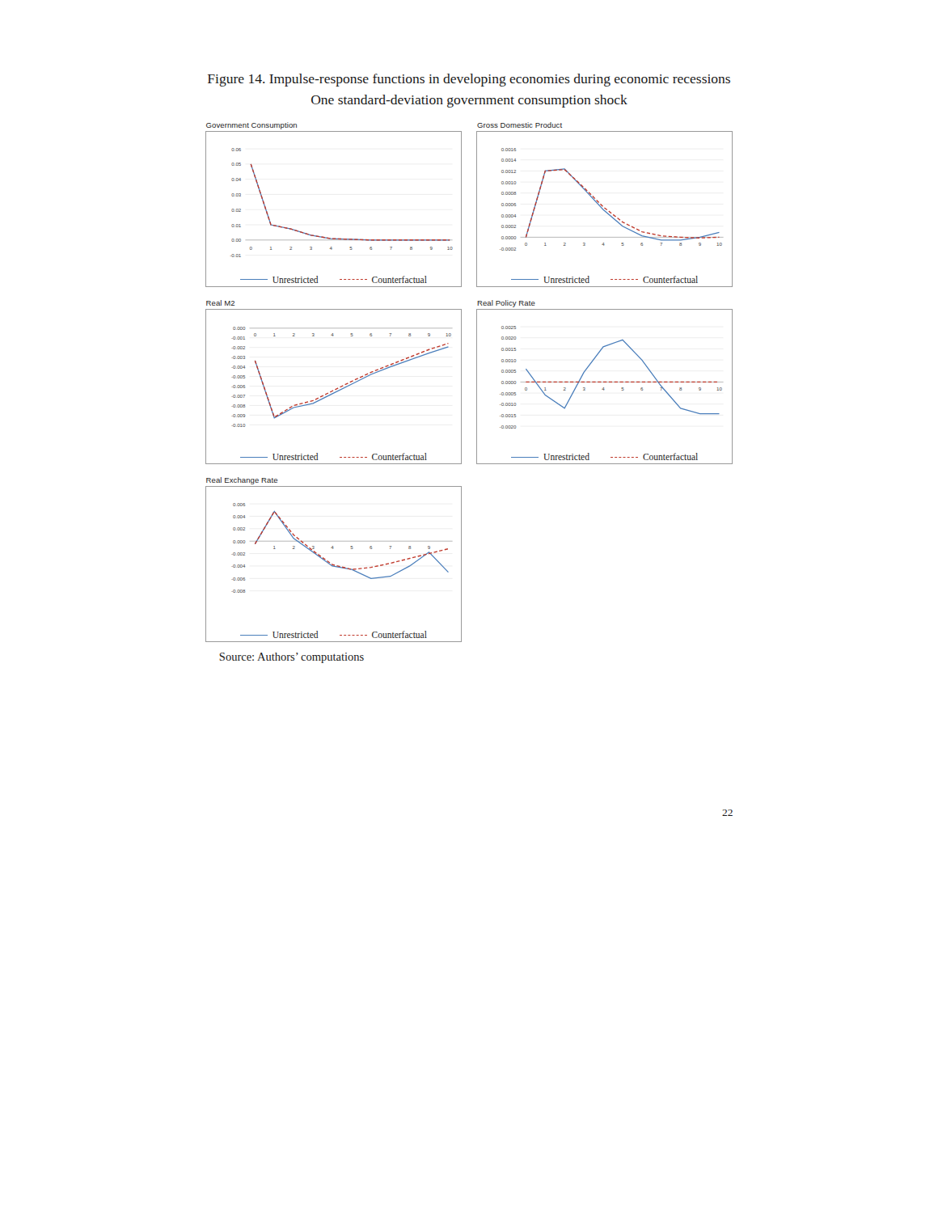Figure 14. Impulse-response functions in developing economies during economic recessions
One standard-deviation government consumption shock
Government Consumption
0.06 0.05 0.04 0.03 0.02 0.01 0.00 -0.01 0 1 2 3 4 5 6 7 8 9 10
Unrestricted
Counterfactual
Gross Domestic Product
0.0016 0.0014 0.0012 0.0010 0.0008 0.0006 0.0004 0.0002 0.0000 -0.0002 0 1 2 3 4 5 6 7 8 9 10
Unrestricted
Counterfactual
Real M2
0.000 -0.001 -0.002 -0.003 -0.004 -0.005 -0.006 -0.007 -0.008 -0.009 -0.010 0 1 2 3 4 5 6 7 8 9 10
Unrestricted
Counterfactual
Real Policy Rate
0.0025 0.0020 0.0015 0.0010 0.0005 0.0000 -0.0005 -0.0010 -0.0015 -0.0020 0 1 2 3 4 5 6 7 8 9 10
Unrestricted
Counterfactual
Real Exchange Rate
0.006 0.004 0.002 0.000 -0.002 -0.004 -0.006 -0.008 1 2 3 4 5 6 7 8 9
Unrestricted
Counterfactual
Source: Authors’ computations
22